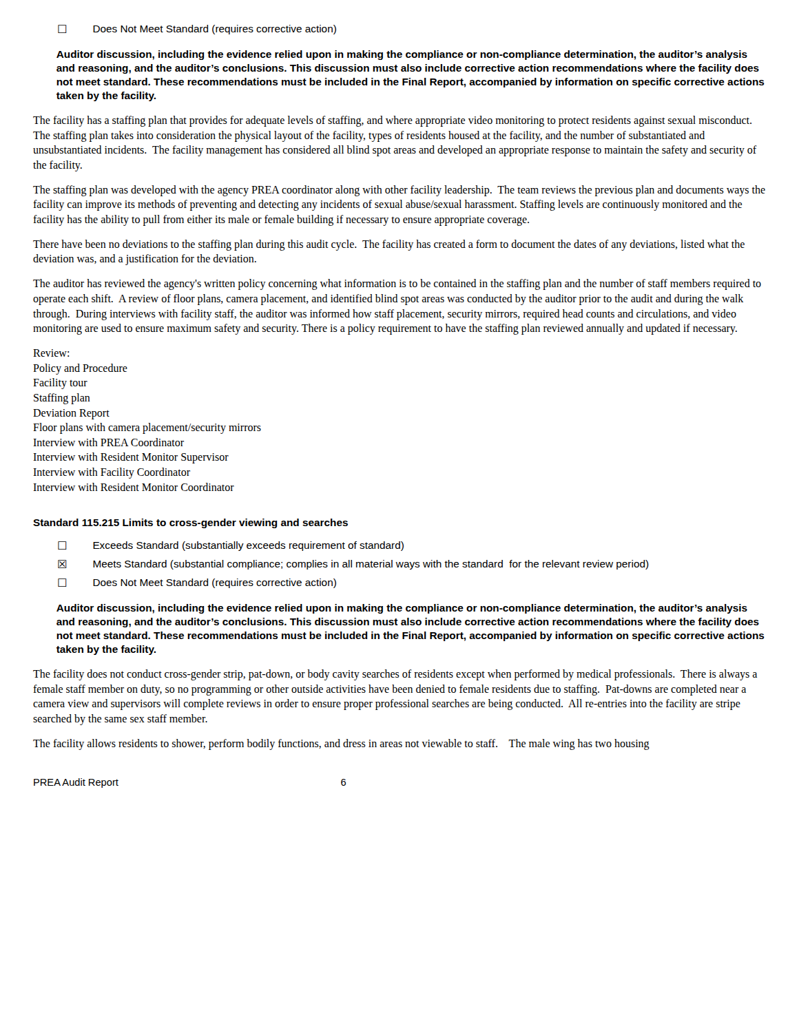☐ Does Not Meet Standard (requires corrective action)
Auditor discussion, including the evidence relied upon in making the compliance or non-compliance determination, the auditor’s analysis and reasoning, and the auditor’s conclusions. This discussion must also include corrective action recommendations where the facility does not meet standard. These recommendations must be included in the Final Report, accompanied by information on specific corrective actions taken by the facility.
The facility has a staffing plan that provides for adequate levels of staffing, and where appropriate video monitoring to protect residents against sexual misconduct. The staffing plan takes into consideration the physical layout of the facility, types of residents housed at the facility, and the number of substantiated and unsubstantiated incidents. The facility management has considered all blind spot areas and developed an appropriate response to maintain the safety and security of the facility.
The staffing plan was developed with the agency PREA coordinator along with other facility leadership. The team reviews the previous plan and documents ways the facility can improve its methods of preventing and detecting any incidents of sexual abuse/sexual harassment. Staffing levels are continuously monitored and the facility has the ability to pull from either its male or female building if necessary to ensure appropriate coverage.
There have been no deviations to the staffing plan during this audit cycle. The facility has created a form to document the dates of any deviations, listed what the deviation was, and a justification for the deviation.
The auditor has reviewed the agency's written policy concerning what information is to be contained in the staffing plan and the number of staff members required to operate each shift. A review of floor plans, camera placement, and identified blind spot areas was conducted by the auditor prior to the audit and during the walk through. During interviews with facility staff, the auditor was informed how staff placement, security mirrors, required head counts and circulations, and video monitoring are used to ensure maximum safety and security. There is a policy requirement to have the staffing plan reviewed annually and updated if necessary.
Review:
Policy and Procedure
Facility tour
Staffing plan
Deviation Report
Floor plans with camera placement/security mirrors
Interview with PREA Coordinator
Interview with Resident Monitor Supervisor
Interview with Facility Coordinator
Interview with Resident Monitor Coordinator
Standard 115.215 Limits to cross-gender viewing and searches
☐ Exceeds Standard (substantially exceeds requirement of standard)
☒ Meets Standard (substantial compliance; complies in all material ways with the standard for the relevant review period)
☐ Does Not Meet Standard (requires corrective action)
Auditor discussion, including the evidence relied upon in making the compliance or non-compliance determination, the auditor’s analysis and reasoning, and the auditor’s conclusions. This discussion must also include corrective action recommendations where the facility does not meet standard. These recommendations must be included in the Final Report, accompanied by information on specific corrective actions taken by the facility.
The facility does not conduct cross-gender strip, pat-down, or body cavity searches of residents except when performed by medical professionals. There is always a female staff member on duty, so no programming or other outside activities have been denied to female residents due to staffing. Pat-downs are completed near a camera view and supervisors will complete reviews in order to ensure proper professional searches are being conducted. All re-entries into the facility are stripe searched by the same sex staff member.
The facility allows residents to shower, perform bodily functions, and dress in areas not viewable to staff. The male wing has two housing
PREA Audit Report 6